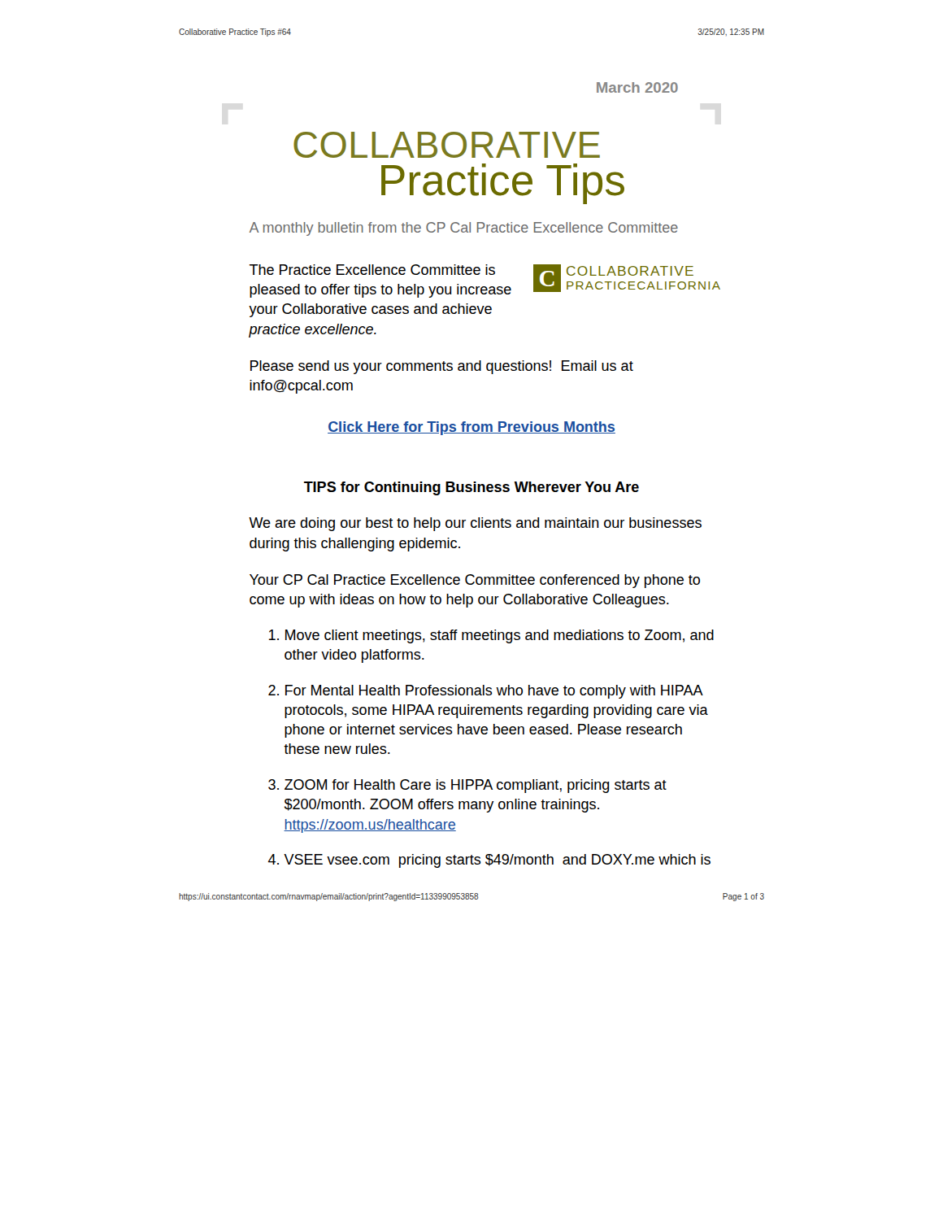Collaborative Practice Tips #64 3/25/20, 12:35 PM
March 2020
COLLABORATIVE Practice Tips
A monthly bulletin from the CP Cal Practice Excellence Committee
The Practice Excellence Committee is pleased to offer tips to help you increase your Collaborative cases and achieve practice excellence.
C
COLLABORATIVE PRACTICECALIFORNIA
Please send us your comments and questions! Email us at info@cpcal.com
Click Here for Tips from Previous Months
TIPS for Continuing Business Wherever You Are
We are doing our best to help our clients and maintain our businesses during this challenging epidemic.
Your CP Cal Practice Excellence Committee conferenced by phone to come up with ideas on how to help our Collaborative Colleagues.
Move client meetings, staff meetings and mediations to Zoom, and other video platforms.
For Mental Health Professionals who have to comply with HIPAA protocols, some HIPAA requirements regarding providing care via phone or internet services have been eased. Please research these new rules.
ZOOM for Health Care is HIPPA compliant, pricing starts at $200/month. ZOOM offers many online trainings.
https://zoom.us/healthcare
VSEE vsee.com pricing starts $49/month and DOXY.me which is
https://ui.constantcontact.com/rnavmap/email/action/print?agentId=1133990953858 Page 1 of 3